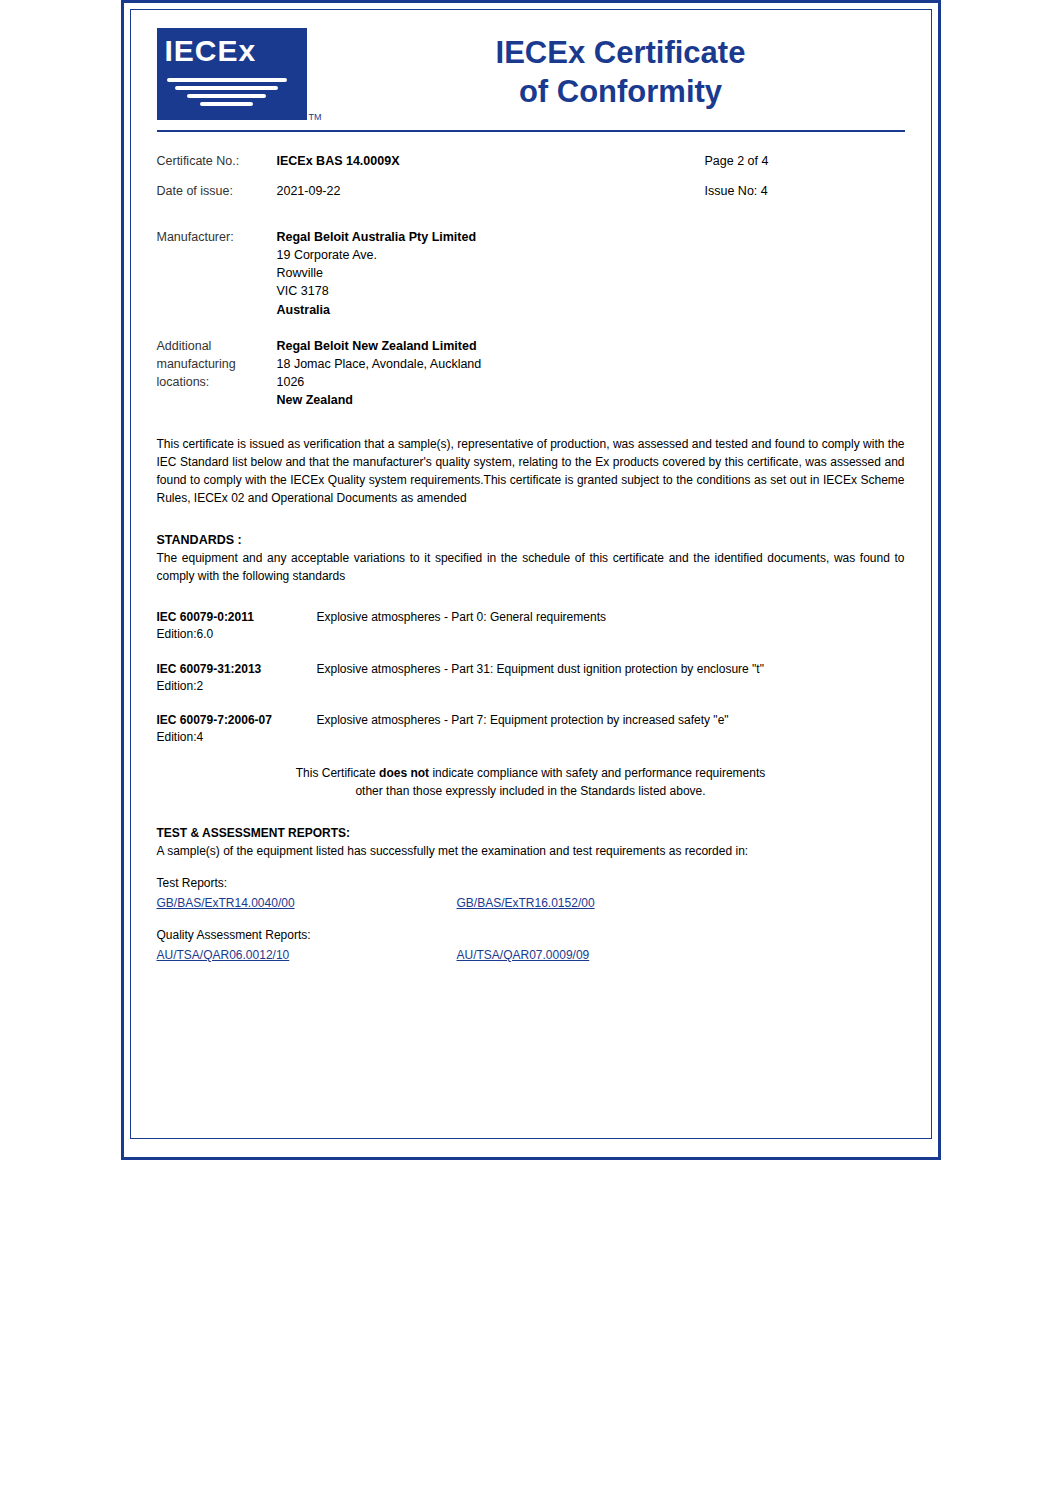IECEx
TM
IECEx Certificate
of Conformity
Certificate No.:
IECEx BAS 14.0009X
Page 2 of 4
Date of issue:
2021-09-22
Issue No: 4
Manufacturer:
Regal Beloit Australia Pty Limited
19 Corporate Ave.
Rowville
VIC 3178
Australia
Additional manufacturing locations:
Regal Beloit New Zealand Limited
18 Jomac Place, Avondale, Auckland
1026
New Zealand
This certificate is issued as verification that a sample(s), representative of production, was assessed and tested and found to comply with the IEC Standard list below and that the manufacturer's quality system, relating to the Ex products covered by this certificate, was assessed and found to comply with the IECEx Quality system requirements.This certificate is granted subject to the conditions as set out in IECEx Scheme Rules, IECEx 02 and Operational Documents as amended
STANDARDS :
The equipment and any acceptable variations to it specified in the schedule of this certificate and the identified documents, was found to comply with the following standards
IEC 60079-0:2011Edition:6.0
Explosive atmospheres - Part 0: General requirements
IEC 60079-31:2013Edition:2
Explosive atmospheres - Part 31: Equipment dust ignition protection by enclosure "t"
IEC 60079-7:2006-07Edition:4
Explosive atmospheres - Part 7: Equipment protection by increased safety "e"
This Certificate does not indicate compliance with safety and performance requirements
other than those expressly included in the Standards listed above.
TEST & ASSESSMENT REPORTS:
A sample(s) of the equipment listed has successfully met the examination and test requirements as recorded in:
Test Reports:
GB/BAS/ExTR14.0040/00 GB/BAS/ExTR16.0152/00
Quality Assessment Reports:
AU/TSA/QAR06.0012/10 AU/TSA/QAR07.0009/09